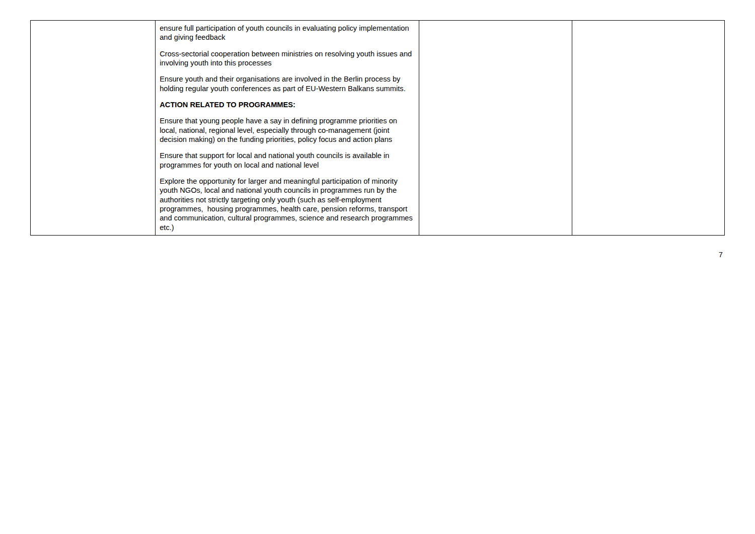| | ensure full participation of youth councils in evaluating policy implementation and giving feedback Cross-sectorial cooperation between ministries on resolving youth issues and involving youth into this processes Ensure youth and their organisations are involved in the Berlin process by holding regular youth conferences as part of EU-Western Balkans summits. ACTION RELATED TO PROGRAMMES: Ensure that young people have a say in defining programme priorities on local, national, regional level, especially through co-management (joint decision making) on the funding priorities, policy focus and action plans Ensure that support for local and national youth councils is available in programmes for youth on local and national level Explore the opportunity for larger and meaningful participation of minority youth NGOs, local and national youth councils in programmes run by the authorities not strictly targeting only youth (such as self-employment programmes, housing programmes, health care, pension reforms, transport and communication, cultural programmes, science and research programmes etc.) | | |
7